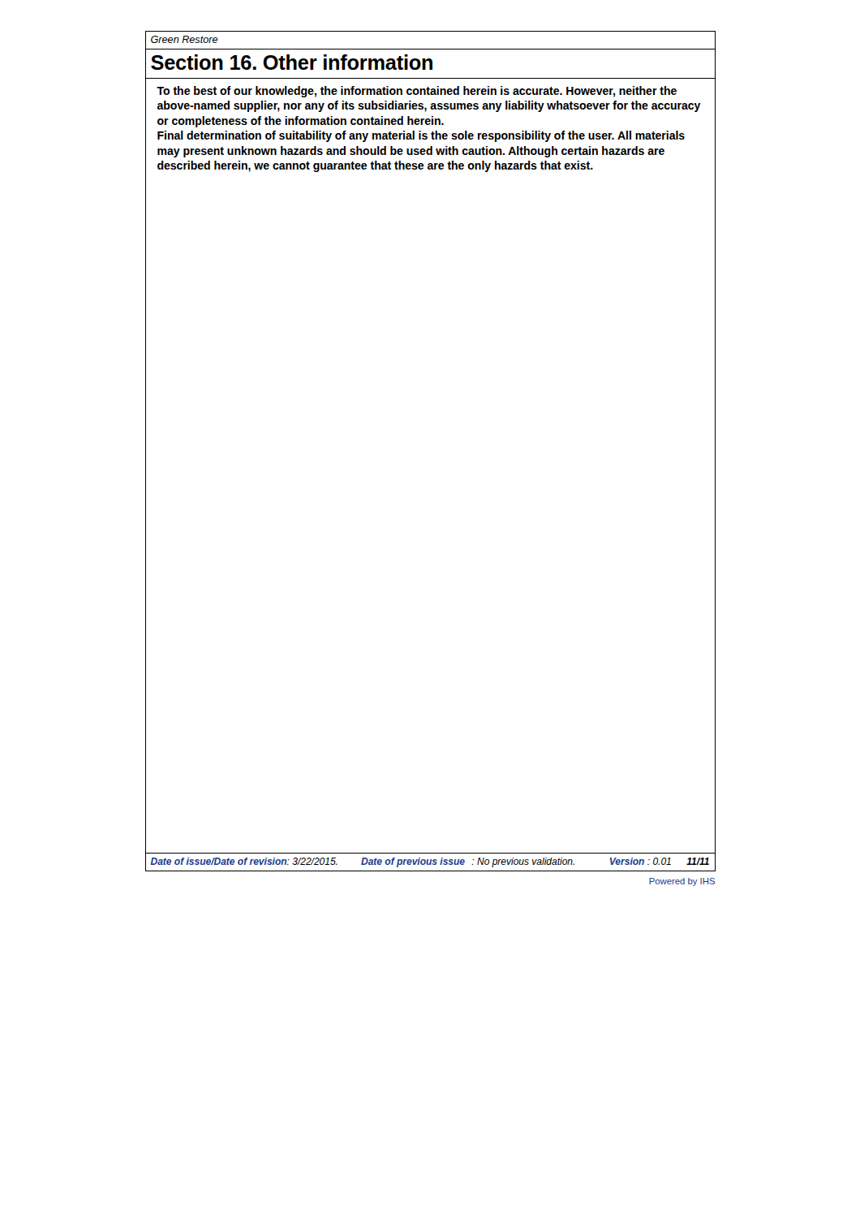Green Restore
Section 16. Other information
To the best of our knowledge, the information contained herein is accurate. However, neither the above-named supplier, nor any of its subsidiaries, assumes any liability whatsoever for the accuracy or completeness of the information contained herein.
Final determination of suitability of any material is the sole responsibility of the user. All materials may present unknown hazards and should be used with caution. Although certain hazards are described herein, we cannot guarantee that these are the only hazards that exist.
| Date of issue/Date of revision | : 3/22/2015. | Date of previous issue | : No previous validation. | Version | : 0.01 | 11/11 |
Powered by IHS